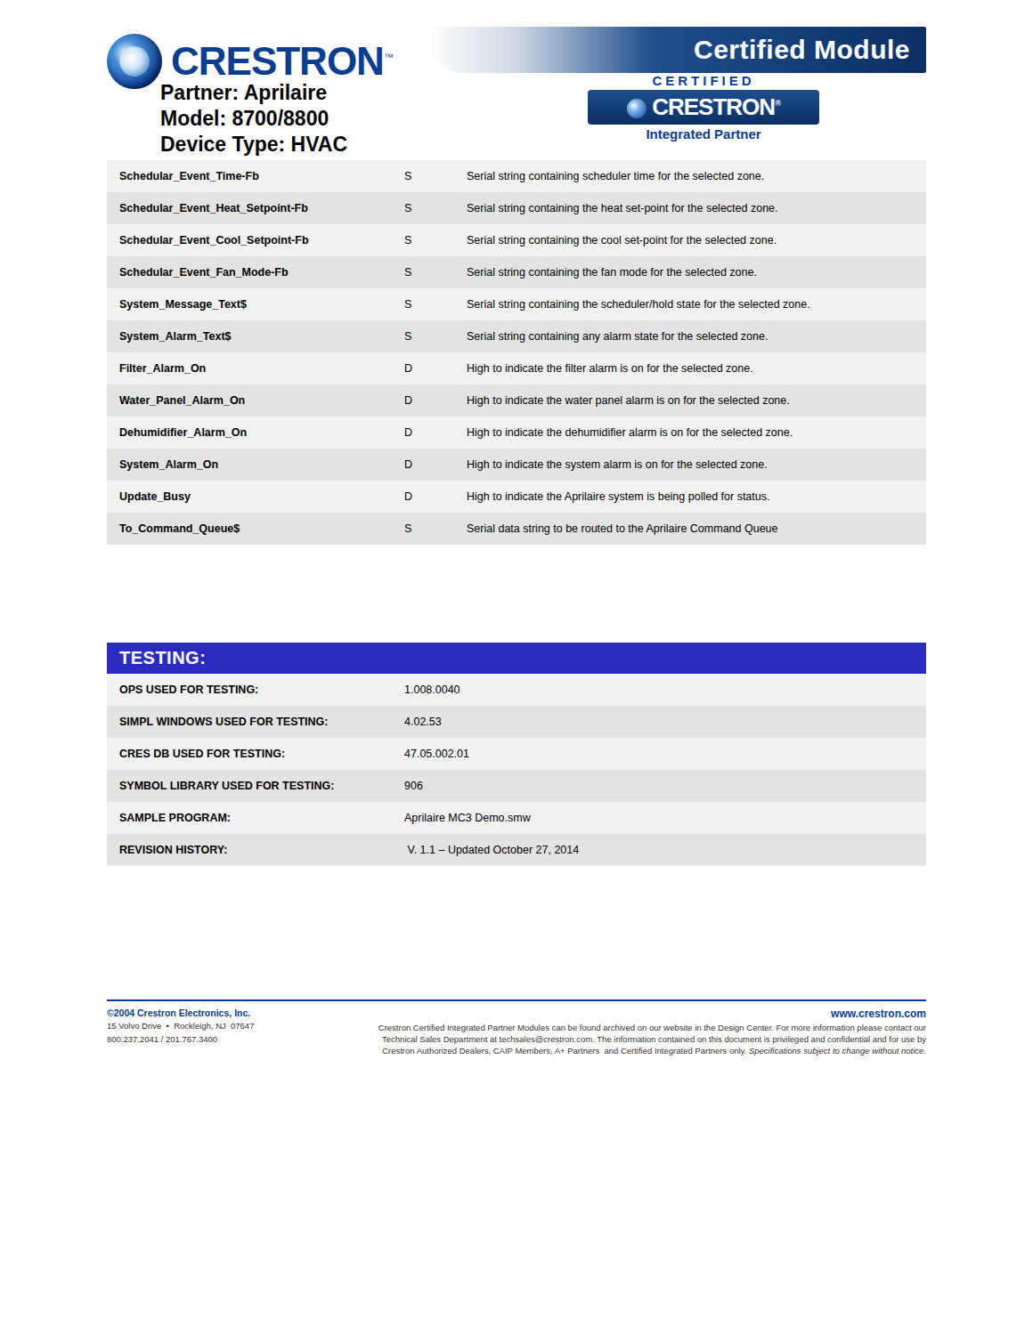CRESTRON™
Certified Module
Partner: Aprilaire
Model: 8700/8800
Device Type: HVAC
CERTIFIED
CRESTRON®
Integrated Partner
| Schedular_Event_Time-Fb | S | Serial string containing scheduler time for the selected zone. |
| Schedular_Event_Heat_Setpoint-Fb | S | Serial string containing the heat set-point for the selected zone. |
| Schedular_Event_Cool_Setpoint-Fb | S | Serial string containing the cool set-point for the selected zone. |
| Schedular_Event_Fan_Mode-Fb | S | Serial string containing the fan mode for the selected zone. |
| System_Message_Text$ | S | Serial string containing the scheduler/hold state for the selected zone. |
| System_Alarm_Text$ | S | Serial string containing any alarm state for the selected zone. |
| Filter_Alarm_On | D | High to indicate the filter alarm is on for the selected zone. |
| Water_Panel_Alarm_On | D | High to indicate the water panel alarm is on for the selected zone. |
| Dehumidifier_Alarm_On | D | High to indicate the dehumidifier alarm is on for the selected zone. |
| System_Alarm_On | D | High to indicate the system alarm is on for the selected zone. |
| Update_Busy | D | High to indicate the Aprilaire system is being polled for status. |
| To_Command_Queue$ | S | Serial data string to be routed to the Aprilaire Command Queue |
TESTING:
| OPS USED FOR TESTING: | 1.008.0040 |
| SIMPL WINDOWS USED FOR TESTING: | 4.02.53 |
| CRES DB USED FOR TESTING: | 47.05.002.01 |
| SYMBOL LIBRARY USED FOR TESTING: | 906 |
| SAMPLE PROGRAM: | Aprilaire MC3 Demo.smw |
| REVISION HISTORY: | V. 1.1 – Updated October 27, 2014 |
©2004 Crestron Electronics, Inc.
15 Volvo Drive • Rockleigh, NJ 07647
800.237.2041 / 201.767.3400
www.crestron.com
Crestron Certified Integrated Partner Modules can be found archived on our website in the Design Center. For more information please contact our
Technical Sales Department at techsales@crestron.com. The information contained on this document is privileged and confidential and for use by
Crestron Authorized Dealers, CAIP Members, A+ Partners and Certified Integrated Partners only. Specifications subject to change without notice.